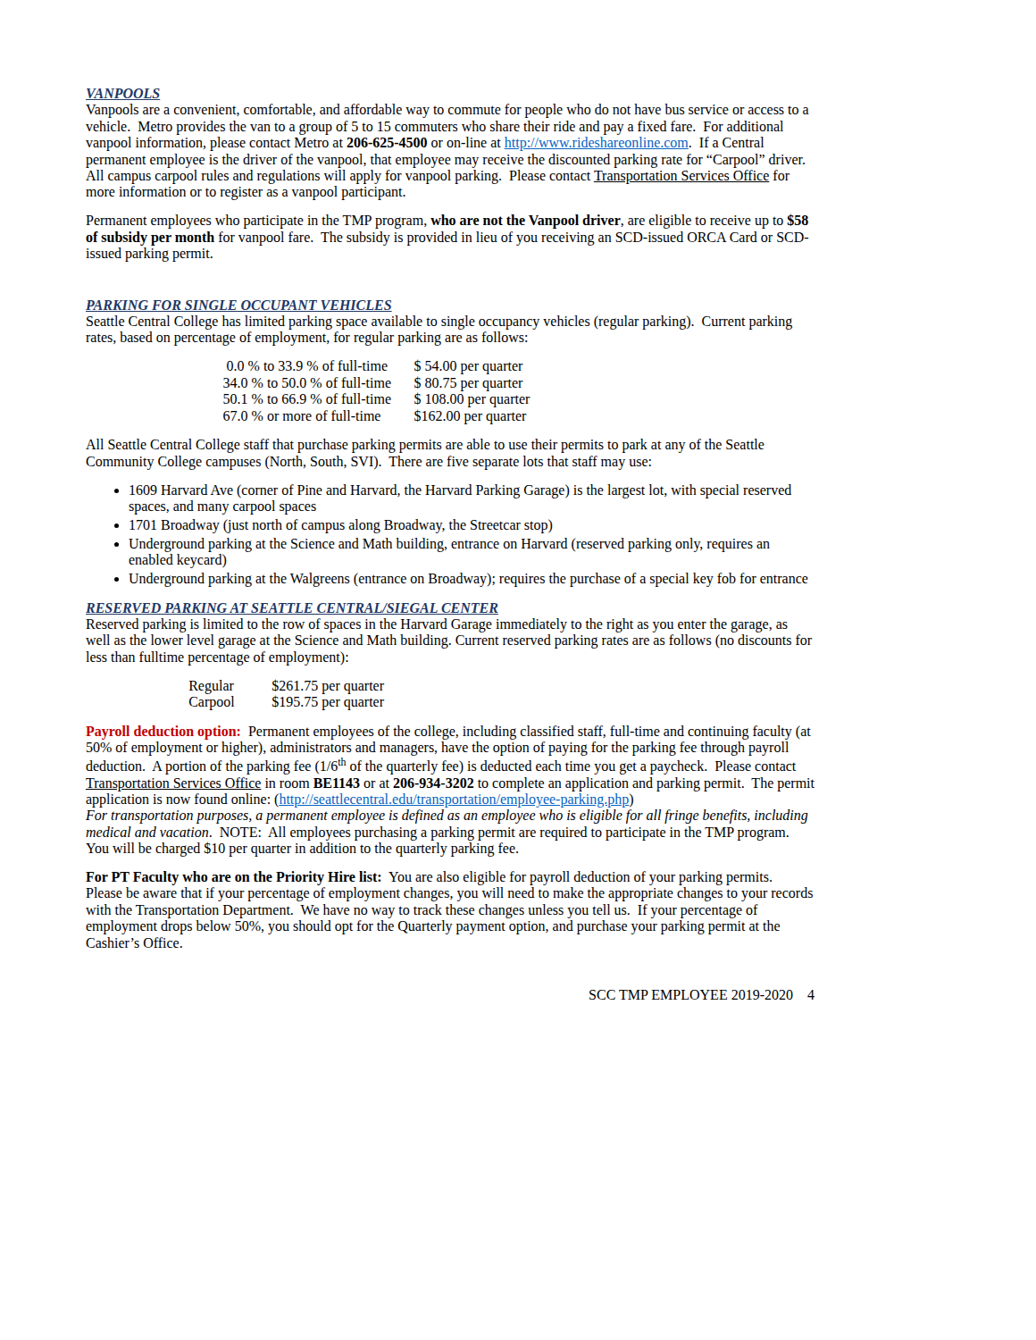VANPOOLS
Vanpools are a convenient, comfortable, and affordable way to commute for people who do not have bus service or access to a vehicle. Metro provides the van to a group of 5 to 15 commuters who share their ride and pay a fixed fare. For additional vanpool information, please contact Metro at 206-625-4500 or on-line at http://www.rideshareonline.com. If a Central permanent employee is the driver of the vanpool, that employee may receive the discounted parking rate for “Carpool” driver. All campus carpool rules and regulations will apply for vanpool parking. Please contact Transportation Services Office for more information or to register as a vanpool participant.
Permanent employees who participate in the TMP program, who are not the Vanpool driver, are eligible to receive up to $58 of subsidy per month for vanpool fare. The subsidy is provided in lieu of you receiving an SCD-issued ORCA Card or SCD-issued parking permit.
PARKING FOR SINGLE OCCUPANT VEHICLES
Seattle Central College has limited parking space available to single occupancy vehicles (regular parking). Current parking rates, based on percentage of employment, for regular parking are as follows:
| 0.0 % to 33.9 % of full-time | $ 54.00 per quarter |
| 34.0 % to 50.0 % of full-time | $ 80.75 per quarter |
| 50.1 % to 66.9 % of full-time | $ 108.00 per quarter |
| 67.0 % or more of full-time | $162.00 per quarter |
All Seattle Central College staff that purchase parking permits are able to use their permits to park at any of the Seattle Community College campuses (North, South, SVI). There are five separate lots that staff may use:
1609 Harvard Ave (corner of Pine and Harvard, the Harvard Parking Garage) is the largest lot, with special reserved spaces, and many carpool spaces
1701 Broadway (just north of campus along Broadway, the Streetcar stop)
Underground parking at the Science and Math building, entrance on Harvard (reserved parking only, requires an enabled keycard)
Underground parking at the Walgreens (entrance on Broadway); requires the purchase of a special key fob for entrance
RESERVED PARKING AT SEATTLE CENTRAL/SIEGAL CENTER
Reserved parking is limited to the row of spaces in the Harvard Garage immediately to the right as you enter the garage, as well as the lower level garage at the Science and Math building. Current reserved parking rates are as follows (no discounts for less than fulltime percentage of employment):
| Regular | $261.75 per quarter |
| Carpool | $195.75 per quarter |
Payroll deduction option: Permanent employees of the college, including classified staff, full-time and continuing faculty (at 50% of employment or higher), administrators and managers, have the option of paying for the parking fee through payroll deduction. A portion of the parking fee (1/6th of the quarterly fee) is deducted each time you get a paycheck. Please contact Transportation Services Office in room BE1143 or at 206-934-3202 to complete an application and parking permit. The permit application is now found online: (http://seattlecentral.edu/transportation/employee-parking.php)
For transportation purposes, a permanent employee is defined as an employee who is eligible for all fringe benefits, including medical and vacation. NOTE: All employees purchasing a parking permit are required to participate in the TMP program. You will be charged $10 per quarter in addition to the quarterly parking fee.
For PT Faculty who are on the Priority Hire list: You are also eligible for payroll deduction of your parking permits. Please be aware that if your percentage of employment changes, you will need to make the appropriate changes to your records with the Transportation Department. We have no way to track these changes unless you tell us. If your percentage of employment drops below 50%, you should opt for the Quarterly payment option, and purchase your parking permit at the Cashier’s Office.
SCC TMP EMPLOYEE 2019-2020 4